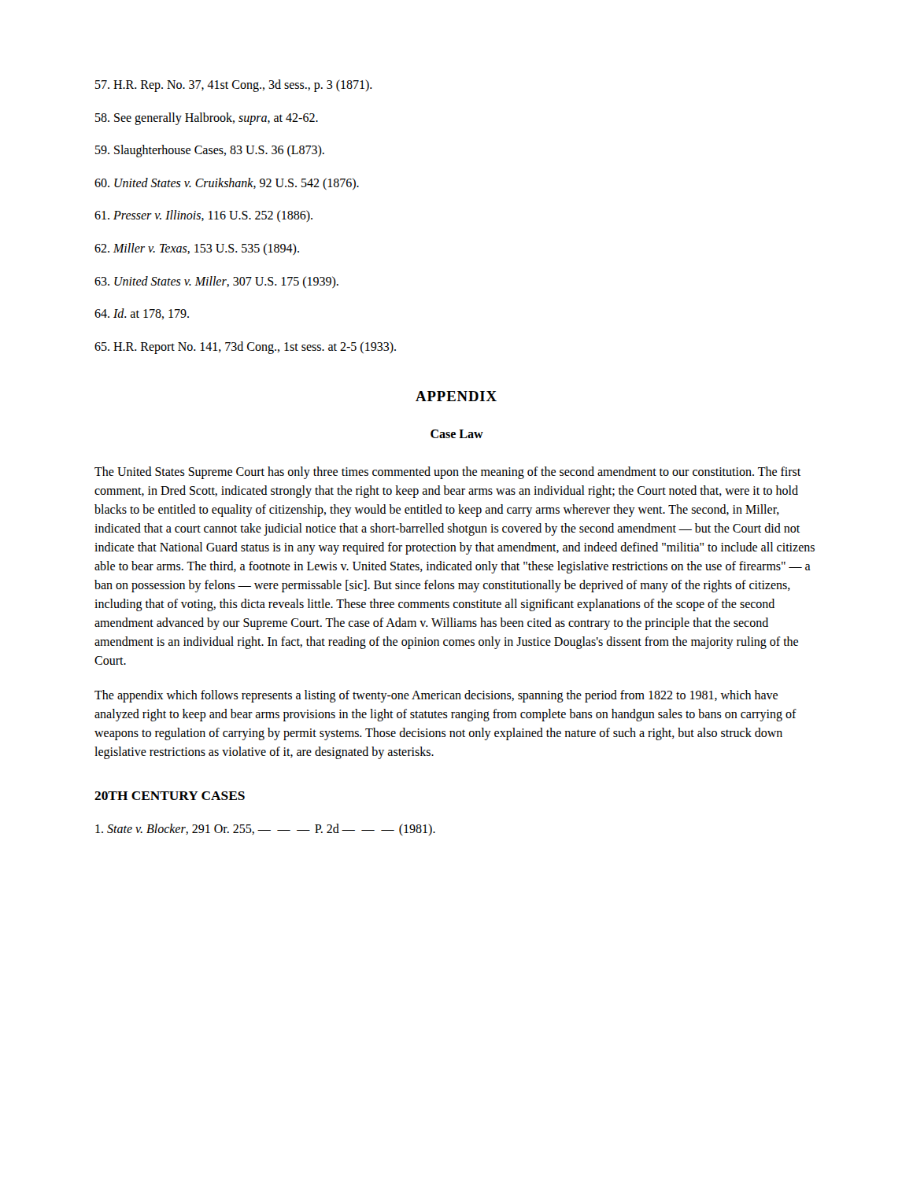57. H.R. Rep. No. 37, 41st Cong., 3d sess., p. 3 (1871).
58. See generally Halbrook, supra, at 42-62.
59. Slaughterhouse Cases, 83 U.S. 36 (L873).
60. United States v. Cruikshank, 92 U.S. 542 (1876).
61. Presser v. Illinois, 116 U.S. 252 (1886).
62. Miller v. Texas, 153 U.S. 535 (1894).
63. United States v. Miller, 307 U.S. 175 (1939).
64. Id. at 178, 179.
65. H.R. Report No. 141, 73d Cong., 1st sess. at 2-5 (1933).
APPENDIX
Case Law
The United States Supreme Court has only three times commented upon the meaning of the second amendment to our constitution. The first comment, in Dred Scott, indicated strongly that the right to keep and bear arms was an individual right; the Court noted that, were it to hold blacks to be entitled to equality of citizenship, they would be entitled to keep and carry arms wherever they went. The second, in Miller, indicated that a court cannot take judicial notice that a short-barrelled shotgun is covered by the second amendment — but the Court did not indicate that National Guard status is in any way required for protection by that amendment, and indeed defined "militia" to include all citizens able to bear arms. The third, a footnote in Lewis v. United States, indicated only that "these legislative restrictions on the use of firearms" — a ban on possession by felons — were permissable [sic]. But since felons may constitutionally be deprived of many of the rights of citizens, including that of voting, this dicta reveals little. These three comments constitute all significant explanations of the scope of the second amendment advanced by our Supreme Court. The case of Adam v. Williams has been cited as contrary to the principle that the second amendment is an individual right. In fact, that reading of the opinion comes only in Justice Douglas's dissent from the majority ruling of the Court.
The appendix which follows represents a listing of twenty-one American decisions, spanning the period from 1822 to 1981, which have analyzed right to keep and bear arms provisions in the light of statutes ranging from complete bans on handgun sales to bans on carrying of weapons to regulation of carrying by permit systems. Those decisions not only explained the nature of such a right, but also struck down legislative restrictions as violative of it, are designated by asterisks.
20TH CENTURY CASES
1. State v. Blocker, 291 Or. 255, — — — P. 2d — — — (1981).